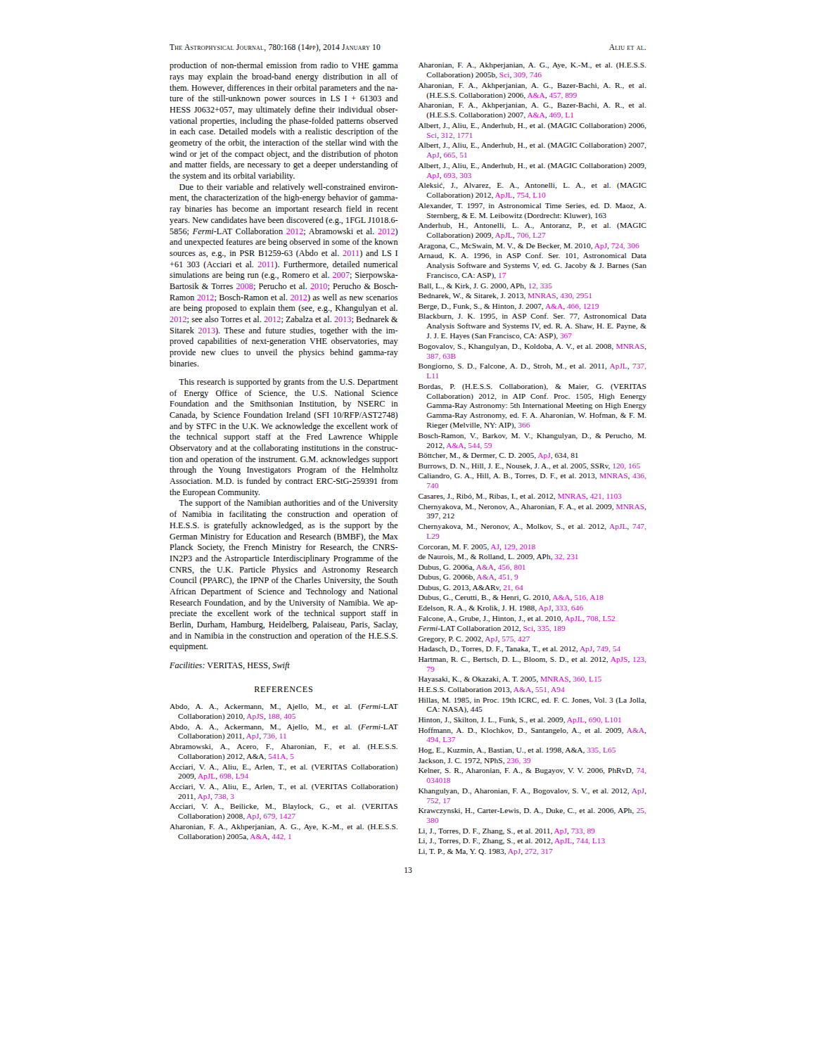The Astrophysical Journal, 780:168 (14pp), 2014 January 10
Aliu et al.
production of non-thermal emission from radio to VHE gamma rays may explain the broad-band energy distribution in all of them. However, differences in their orbital parameters and the nature of the still-unknown power sources in LS I + 61303 and HESS J0632+057, may ultimately define their individual observational properties, including the phase-folded patterns observed in each case. Detailed models with a realistic description of the geometry of the orbit, the interaction of the stellar wind with the wind or jet of the compact object, and the distribution of photon and matter fields, are necessary to get a deeper understanding of the system and its orbital variability.
Due to their variable and relatively well-constrained environment, the characterization of the high-energy behavior of gamma-ray binaries has become an important research field in recent years. New candidates have been discovered (e.g., 1FGL J1018.6-5856; Fermi-LAT Collaboration 2012; Abramowski et al. 2012) and unexpected features are being observed in some of the known sources as, e.g., in PSR B1259-63 (Abdo et al. 2011) and LS I +61 303 (Acciari et al. 2011). Furthermore, detailed numerical simulations are being run (e.g., Romero et al. 2007; Sierpowska-Bartosik & Torres 2008; Perucho et al. 2010; Perucho & Bosch-Ramon 2012; Bosch-Ramon et al. 2012) as well as new scenarios are being proposed to explain them (see, e.g., Khangulyan et al. 2012; see also Torres et al. 2012; Zabalza et al. 2013; Bednarek & Sitarek 2013). These and future studies, together with the improved capabilities of next-generation VHE observatories, may provide new clues to unveil the physics behind gamma-ray binaries.
This research is supported by grants from the U.S. Department of Energy Office of Science, the U.S. National Science Foundation and the Smithsonian Institution, by NSERC in Canada, by Science Foundation Ireland (SFI 10/RFP/AST2748) and by STFC in the U.K. We acknowledge the excellent work of the technical support staff at the Fred Lawrence Whipple Observatory and at the collaborating institutions in the construction and operation of the instrument. G.M. acknowledges support through the Young Investigators Program of the Helmholtz Association. M.D. is funded by contract ERC-StG-259391 from the European Community.
The support of the Namibian authorities and of the University of Namibia in facilitating the construction and operation of H.E.S.S. is gratefully acknowledged, as is the support by the German Ministry for Education and Research (BMBF), the Max Planck Society, the French Ministry for Research, the CNRS-IN2P3 and the Astroparticle Interdisciplinary Programme of the CNRS, the U.K. Particle Physics and Astronomy Research Council (PPARC), the IPNP of the Charles University, the South African Department of Science and Technology and National Research Foundation, and by the University of Namibia. We appreciate the excellent work of the technical support staff in Berlin, Durham, Hamburg, Heidelberg, Palaiseau, Paris, Saclay, and in Namibia in the construction and operation of the H.E.S.S. equipment.
Facilities: VERITAS, HESS, Swift
References
Abdo, A. A., Ackermann, M., Ajello, M., et al. (Fermi-LAT Collaboration) 2010, ApJS, 188, 405
Abdo, A. A., Ackermann, M., Ajello, M., et al. (Fermi-LAT Collaboration) 2011, ApJ, 736, 11
Abramowski, A., Acero, F., Aharonian, F., et al. (H.E.S.S. Collaboration) 2012, A&A, 541A, 5
Acciari, V. A., Aliu, E., Arlen, T., et al. (VERITAS Collaboration) 2009, ApJL, 698, L94
Acciari, V. A., Aliu, E., Arlen, T., et al. (VERITAS Collaboration) 2011, ApJ, 738, 3
Acciari, V. A., Beilicke, M., Blaylock, G., et al. (VERITAS Collaboration) 2008, ApJ, 679, 1427
Aharonian, F. A., Akhperjanian, A. G., Aye, K.-M., et al. (H.E.S.S. Collaboration) 2005a, A&A, 442, 1
Aharonian, F. A., Akhperjanian, A. G., Aye, K.-M., et al. (H.E.S.S. Collaboration) 2005b, Sci, 309, 746
Aharonian, F. A., Akhperjanian, A. G., Bazer-Bachi, A. R., et al. (H.E.S.S. Collaboration) 2006, A&A, 457, 899
Aharonian, F. A., Akhperjanian, A. G., Bazer-Bachi, A. R., et al. (H.E.S.S. Collaboration) 2007, A&A, 469, L1
Albert, J., Aliu, E., Anderhub, H., et al. (MAGIC Collaboration) 2006, Sci, 312, 1771
Albert, J., Aliu, E., Anderhub, H., et al. (MAGIC Collaboration) 2007, ApJ, 665, 51
Albert, J., Aliu, E., Anderhub, H., et al. (MAGIC Collaboration) 2009, ApJ, 693, 303
Aleksić, J., Alvarez, E. A., Antonelli, L. A., et al. (MAGIC Collaboration) 2012, ApJL, 754, L10
Alexander, T. 1997, in Astronomical Time Series, ed. D. Maoz, A. Sternberg, & E. M. Leibowitz (Dordrecht: Kluwer), 163
Anderhub, H., Antonelli, L. A., Antoranz, P., et al. (MAGIC Collaboration) 2009, ApJL, 706, L27
Aragona, C., McSwain, M. V., & De Becker, M. 2010, ApJ, 724, 306
Arnaud, K. A. 1996, in ASP Conf. Ser. 101, Astronomical Data Analysis Software and Systems V, ed. G. Jacoby & J. Barnes (San Francisco, CA: ASP), 17
Ball, L., & Kirk, J. G. 2000, APh, 12, 335
Bednarek, W., & Sitarek, J. 2013, MNRAS, 430, 2951
Berge, D., Funk, S., & Hinton, J. 2007, A&A, 466, 1219
Blackburn, J. K. 1995, in ASP Conf. Ser. 77, Astronomical Data Analysis Software and Systems IV, ed. R. A. Shaw, H. E. Payne, & J. J. E. Hayes (San Francisco, CA: ASP), 367
Bogovalov, S., Khangulyan, D., Koldoba, A. V., et al. 2008, MNRAS, 387, 63B
Bongiorno, S. D., Falcone, A. D., Stroh, M., et al. 2011, ApJL, 737, L11
Bordas, P. (H.E.S.S. Collaboration), & Maier, G. (VERITAS Collaboration) 2012, in AIP Conf. Proc. 1505, High Eenergy Gamma-Ray Astronomy: 5th International Meeting on High Energy Gamma-Ray Astronomy, ed. F. A. Aharonian, W. Hofman, & F. M. Rieger (Melville, NY: AIP), 366
Bosch-Ramon, V., Barkov, M. V., Khangulyan, D., & Perucho, M. 2012, A&A, 544, 59
Böttcher, M., & Dermer, C. D. 2005, ApJ, 634, 81
Burrows, D. N., Hill, J. E., Nousek, J. A., et al. 2005, SSRv, 120, 165
Caliandro, G. A., Hill, A. B., Torres, D. F., et al. 2013, MNRAS, 436, 740
Casares, J., Ribó, M., Ribas, I., et al. 2012, MNRAS, 421, 1103
Chernyakova, M., Neronov, A., Aharonian, F. A., et al. 2009, MNRAS, 397, 212
Chernyakova, M., Neronov, A., Molkov, S., et al. 2012, ApJL, 747, L29
Corcoran, M. F. 2005, AJ, 129, 2018
de Naurois, M., & Rolland, L. 2009, APh, 32, 231
Dubus, G. 2006a, A&A, 456, 801
Dubus, G. 2006b, A&A, 451, 9
Dubus, G. 2013, A&ARv, 21, 64
Dubus, G., Cerutti, B., & Henri, G. 2010, A&A, 516, A18
Edelson, R. A., & Krolik, J. H. 1988, ApJ, 333, 646
Falcone, A., Grube, J., Hinton, J., et al. 2010, ApJL, 708, L52
Fermi-LAT Collaboration 2012, Sci, 335, 189
Gregory, P. C. 2002, ApJ, 575, 427
Hadasch, D., Torres, D. F., Tanaka, T., et al. 2012, ApJ, 749, 54
Hartman, R. C., Bertsch, D. L., Bloom, S. D., et al. 2012, ApJS, 123, 79
Hayasaki, K., & Okazaki, A. T. 2005, MNRAS, 360, L15
H.E.S.S. Collaboration 2013, A&A, 551, A94
Hillas, M. 1985, in Proc. 19th ICRC, ed. F. C. Jones, Vol. 3 (La Jolla, CA: NASA), 445
Hinton, J., Skilton, J. L., Funk, S., et al. 2009, ApJL, 690, L101
Hoffmann, A. D., Klochkov, D., Santangelo, A., et al. 2009, A&A, 494, L37
Hog, E., Kuzmin, A., Bastian, U., et al. 1998, A&A, 335, L65
Jackson, J. C. 1972, NPhS, 236, 39
Kelner, S. R., Aharonian, F. A., & Bugayov, V. V. 2006, PhRvD, 74, 034018
Khangulyan, D., Aharonian, F. A., Bogovalov, S. V., et al. 2012, ApJ, 752, 17
Krawczynski, H., Carter-Lewis, D. A., Duke, C., et al. 2006, APh, 25, 380
Li, J., Torres, D. F., Zhang, S., et al. 2011, ApJ, 733, 89
Li, J., Torres, D. F., Zhang, S., et al. 2012, ApJL, 744, L13
Li, T. P., & Ma, Y. Q. 1983, ApJ, 272, 317
13